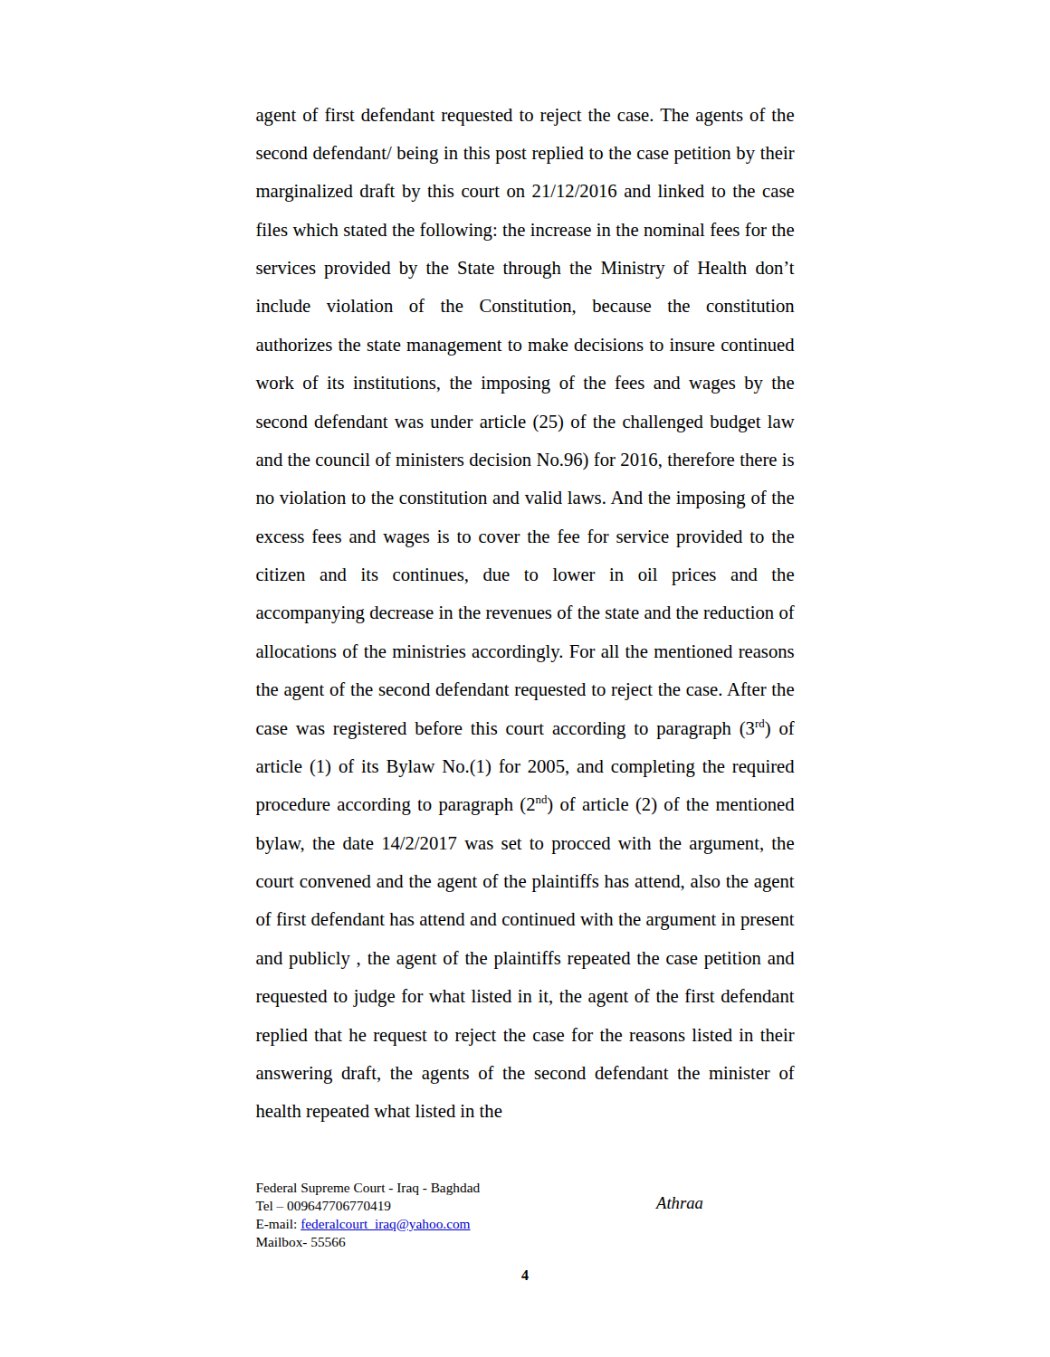agent of first defendant requested to reject the case. The agents of the second defendant/ being in this post replied to the case petition by their marginalized draft by this court on 21/12/2016 and linked to the case files which stated the following: the increase in the nominal fees for the services provided by the State through the Ministry of Health don’t include violation of the Constitution, because the constitution authorizes the state management to make decisions to insure continued work of its institutions, the imposing of the fees and wages by the second defendant was under article (25) of the challenged budget law and the council of ministers decision No.96) for 2016, therefore there is no violation to the constitution and valid laws. And the imposing of the excess fees and wages is to cover the fee for service provided to the citizen and its continues, due to lower in oil prices and the accompanying decrease in the revenues of the state and the reduction of allocations of the ministries accordingly. For all the mentioned reasons the agent of the second defendant requested to reject the case. After the case was registered before this court according to paragraph (3rd) of article (1) of its Bylaw No.(1) for 2005, and completing the required procedure according to paragraph (2nd) of article (2) of the mentioned bylaw, the date 14/2/2017 was set to procced with the argument, the court convened and the agent of the plaintiffs has attend, also the agent of first defendant has attend and continued with the argument in present and publicly , the agent of the plaintiffs repeated the case petition and requested to judge for what listed in it, the agent of the first defendant replied that he request to reject the case for the reasons listed in their answering draft, the agents of the second defendant the minister of health repeated what listed in the
Federal Supreme Court - Iraq - Baghdad
Tel – 009647706770419
E-mail: federalcourt_iraq@yahoo.com
Mailbox- 55566
Athraa
4